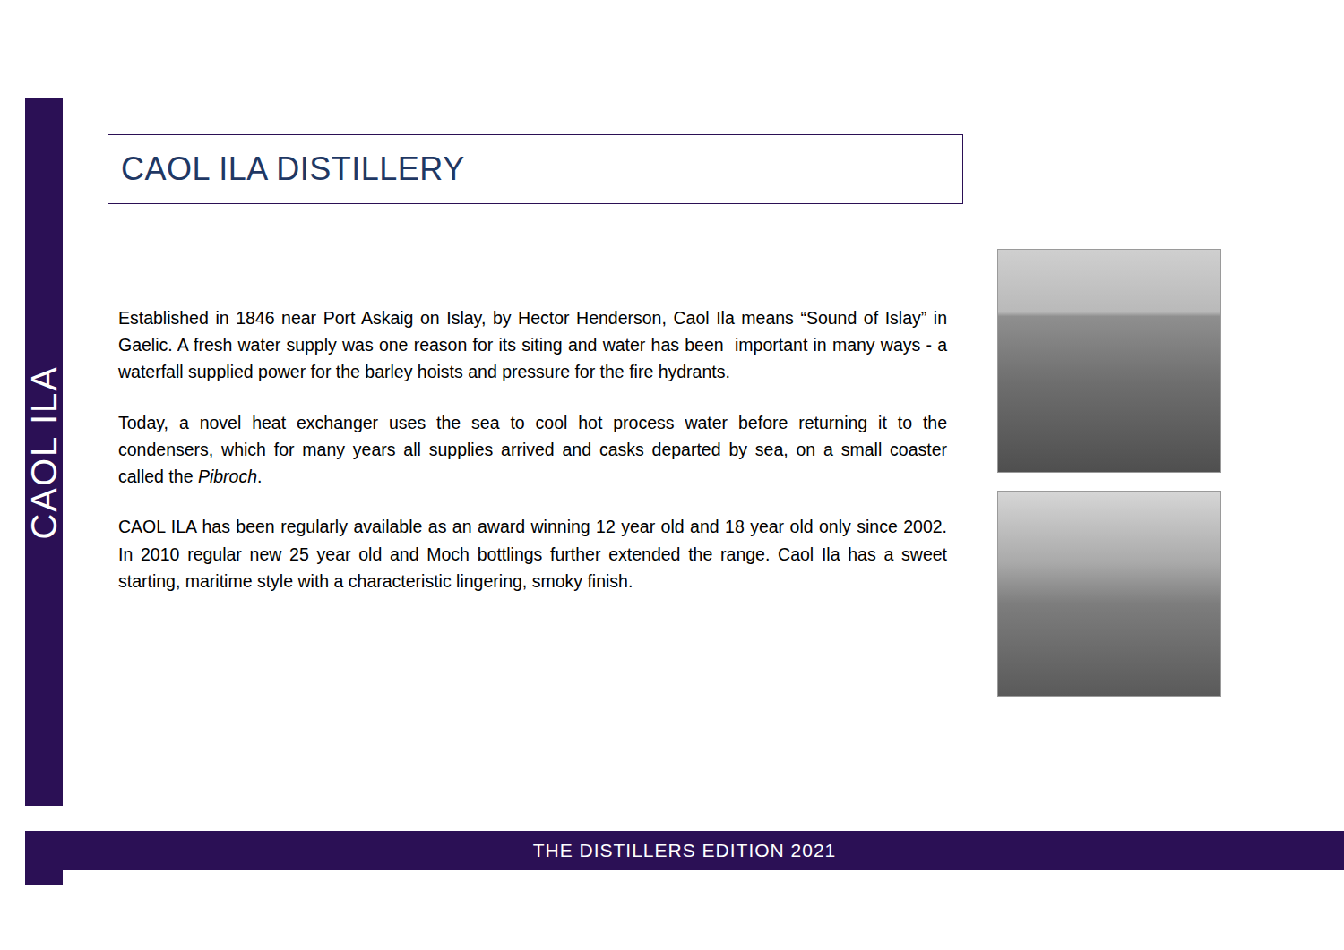CAOL ILA
CAOL ILA DISTILLERY
Established in 1846 near Port Askaig on Islay, by Hector Henderson, Caol Ila means “Sound of Islay” in Gaelic. A fresh water supply was one reason for its siting and water has been important in many ways - a waterfall supplied power for the barley hoists and pressure for the fire hydrants.
Today, a novel heat exchanger uses the sea to cool hot process water before returning it to the condensers, which for many years all supplies arrived and casks departed by sea, on a small coaster called the Pibroch.
CAOL ILA has been regularly available as an award winning 12 year old and 18 year old only since 2002. In 2010 regular new 25 year old and Moch bottlings further extended the range. Caol Ila has a sweet starting, maritime style with a characteristic lingering, smoky finish.
THE DISTILLERS EDITION 2021